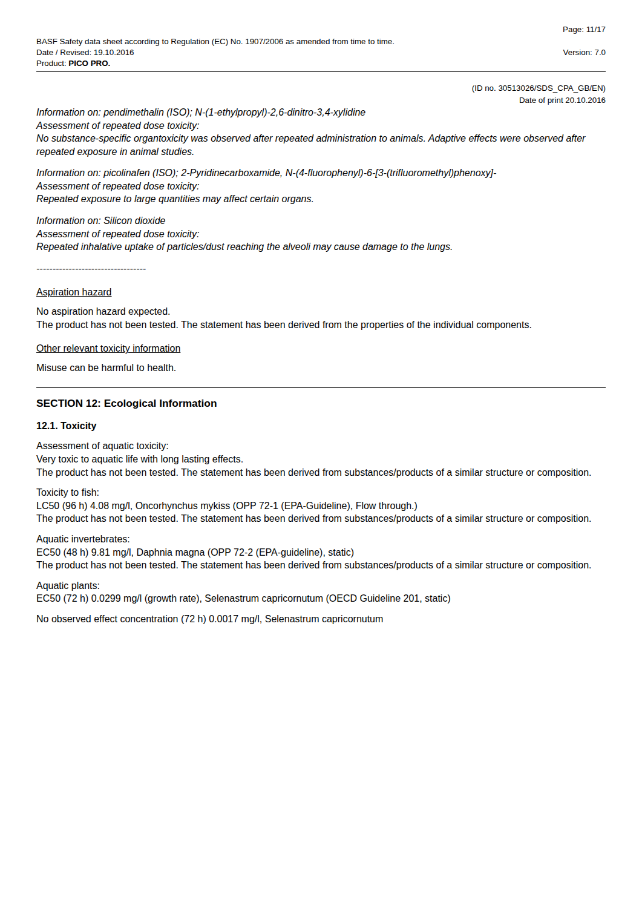Page: 11/17
BASF Safety data sheet according to Regulation (EC) No. 1907/2006 as amended from time to time.
Date / Revised: 19.10.2016 Version: 7.0
Product: PICO PRO.
(ID no. 30513026/SDS_CPA_GB/EN)
Date of print 20.10.2016
Information on: pendimethalin (ISO); N-(1-ethylpropyl)-2,6-dinitro-3,4-xylidine
Assessment of repeated dose toxicity:
No substance-specific organtoxicity was observed after repeated administration to animals. Adaptive effects were observed after repeated exposure in animal studies.
Information on: picolinafen (ISO); 2-Pyridinecarboxamide, N-(4-fluorophenyl)-6-[3-(trifluoromethyl)phenoxy]-
Assessment of repeated dose toxicity:
Repeated exposure to large quantities may affect certain organs.
Information on: Silicon dioxide
Assessment of repeated dose toxicity:
Repeated inhalative uptake of particles/dust reaching the alveoli may cause damage to the lungs.
----------------------------------
Aspiration hazard
No aspiration hazard expected.
The product has not been tested. The statement has been derived from the properties of the individual components.
Other relevant toxicity information
Misuse can be harmful to health.
SECTION 12: Ecological Information
12.1. Toxicity
Assessment of aquatic toxicity:
Very toxic to aquatic life with long lasting effects.
The product has not been tested. The statement has been derived from substances/products of a similar structure or composition.
Toxicity to fish:
LC50 (96 h) 4.08 mg/l, Oncorhynchus mykiss (OPP 72-1 (EPA-Guideline), Flow through.)
The product has not been tested. The statement has been derived from substances/products of a similar structure or composition.
Aquatic invertebrates:
EC50 (48 h) 9.81 mg/l, Daphnia magna (OPP 72-2 (EPA-guideline), static)
The product has not been tested. The statement has been derived from substances/products of a similar structure or composition.
Aquatic plants:
EC50 (72 h) 0.0299 mg/l (growth rate), Selenastrum capricornutum (OECD Guideline 201, static)
No observed effect concentration (72 h) 0.0017 mg/l, Selenastrum capricornutum